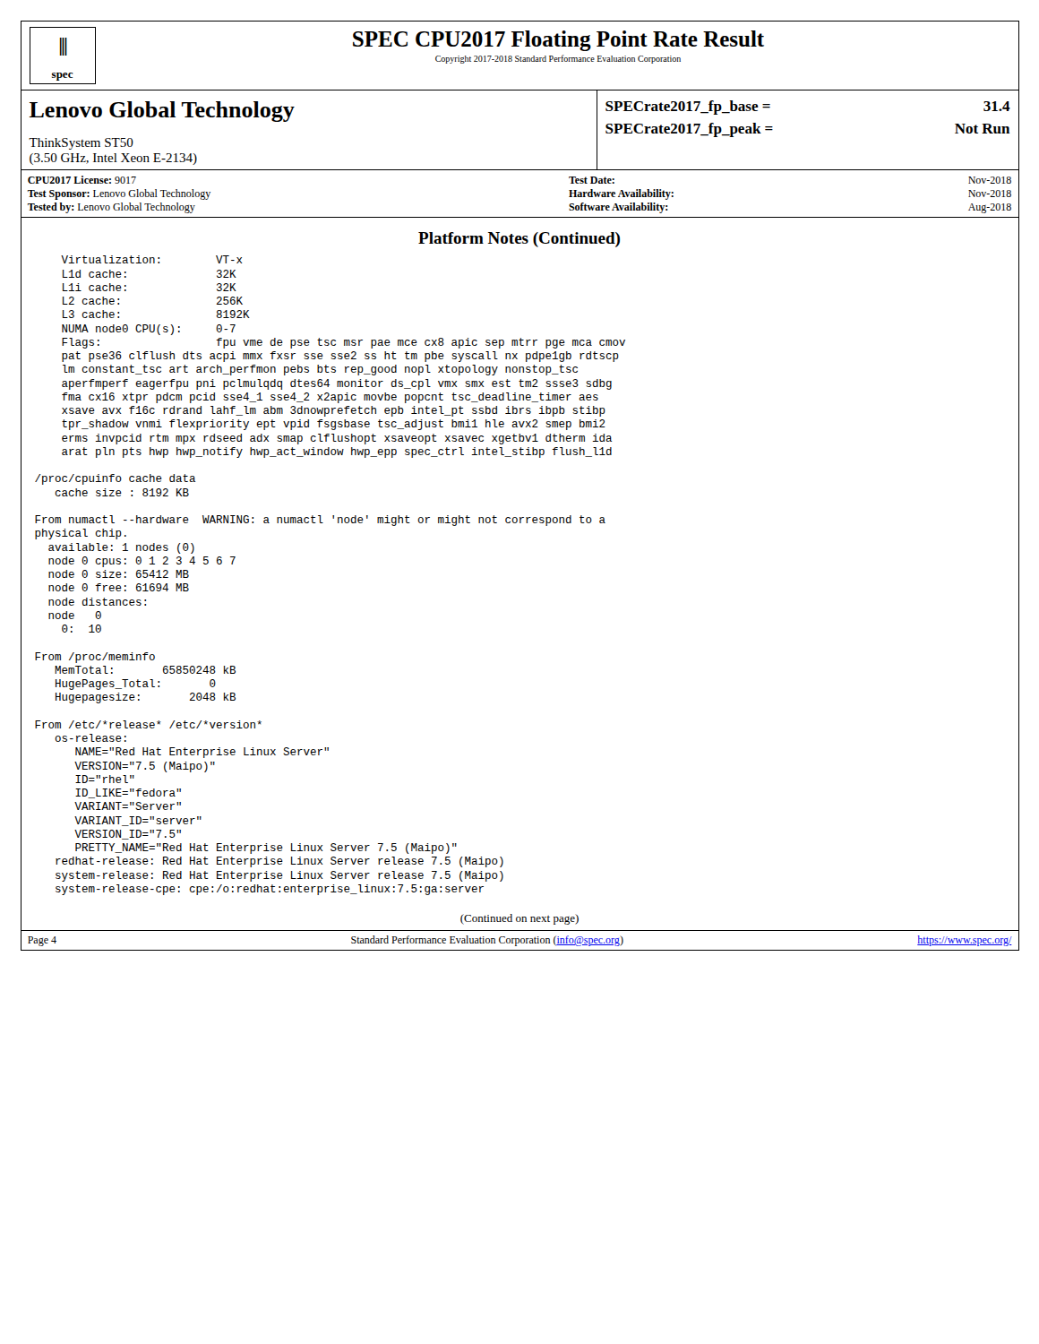||| spec
SPEC CPU2017 Floating Point Rate Result
Copyright 2017-2018 Standard Performance Evaluation Corporation
Lenovo Global Technology
ThinkSystem ST50
(3.50 GHz, Intel Xeon E-2134)
SPECrate2017_fp_base = 31.4
SPECrate2017_fp_peak = Not Run
CPU2017 License: 9017
Test Sponsor: Lenovo Global Technology
Tested by: Lenovo Global Technology
Test Date: Nov-2018
Hardware Availability: Nov-2018
Software Availability: Aug-2018
Platform Notes (Continued)
     Virtualization:        VT-x
     L1d cache:             32K
     L1i cache:             32K
     L2 cache:              256K
     L3 cache:              8192K
     NUMA node0 CPU(s):     0-7
     Flags:                 fpu vme de pse tsc msr pae mce cx8 apic sep mtrr pge mca cmov
     pat pse36 clflush dts acpi mmx fxsr sse sse2 ss ht tm pbe syscall nx pdpe1gb rdtscp
     lm constant_tsc art arch_perfmon pebs bts rep_good nopl xtopology nonstop_tsc
     aperfmperf eagerfpu pni pclmulqdq dtes64 monitor ds_cpl vmx smx est tm2 ssse3 sdbg
     fma cx16 xtpr pdcm pcid sse4_1 sse4_2 x2apic movbe popcnt tsc_deadline_timer aes
     xsave avx f16c rdrand lahf_lm abm 3dnowprefetch epb intel_pt ssbd ibrs ibpb stibp
     tpr_shadow vnmi flexpriority ept vpid fsgsbase tsc_adjust bmi1 hle avx2 smep bmi2
     erms invpcid rtm mpx rdseed adx smap clflushopt xsaveopt xsavec xgetbv1 dtherm ida
     arat pln pts hwp hwp_notify hwp_act_window hwp_epp spec_ctrl intel_stibp flush_l1d

 /proc/cpuinfo cache data
    cache size : 8192 KB

 From numactl --hardware  WARNING: a numactl 'node' might or might not correspond to a
 physical chip.
   available: 1 nodes (0)
   node 0 cpus: 0 1 2 3 4 5 6 7
   node 0 size: 65412 MB
   node 0 free: 61694 MB
   node distances:
   node   0
     0:  10

 From /proc/meminfo
    MemTotal:       65850248 kB
    HugePages_Total:       0
    Hugepagesize:       2048 kB

 From /etc/*release* /etc/*version*
    os-release:
       NAME="Red Hat Enterprise Linux Server"
       VERSION="7.5 (Maipo)"
       ID="rhel"
       ID_LIKE="fedora"
       VARIANT="Server"
       VARIANT_ID="server"
       VERSION_ID="7.5"
       PRETTY_NAME="Red Hat Enterprise Linux Server 7.5 (Maipo)"
    redhat-release: Red Hat Enterprise Linux Server release 7.5 (Maipo)
    system-release: Red Hat Enterprise Linux Server release 7.5 (Maipo)
    system-release-cpe: cpe:/o:redhat:enterprise_linux:7.5:ga:server
(Continued on next page)
Page 4 Standard Performance Evaluation Corporation (info@spec.org) https://www.spec.org/